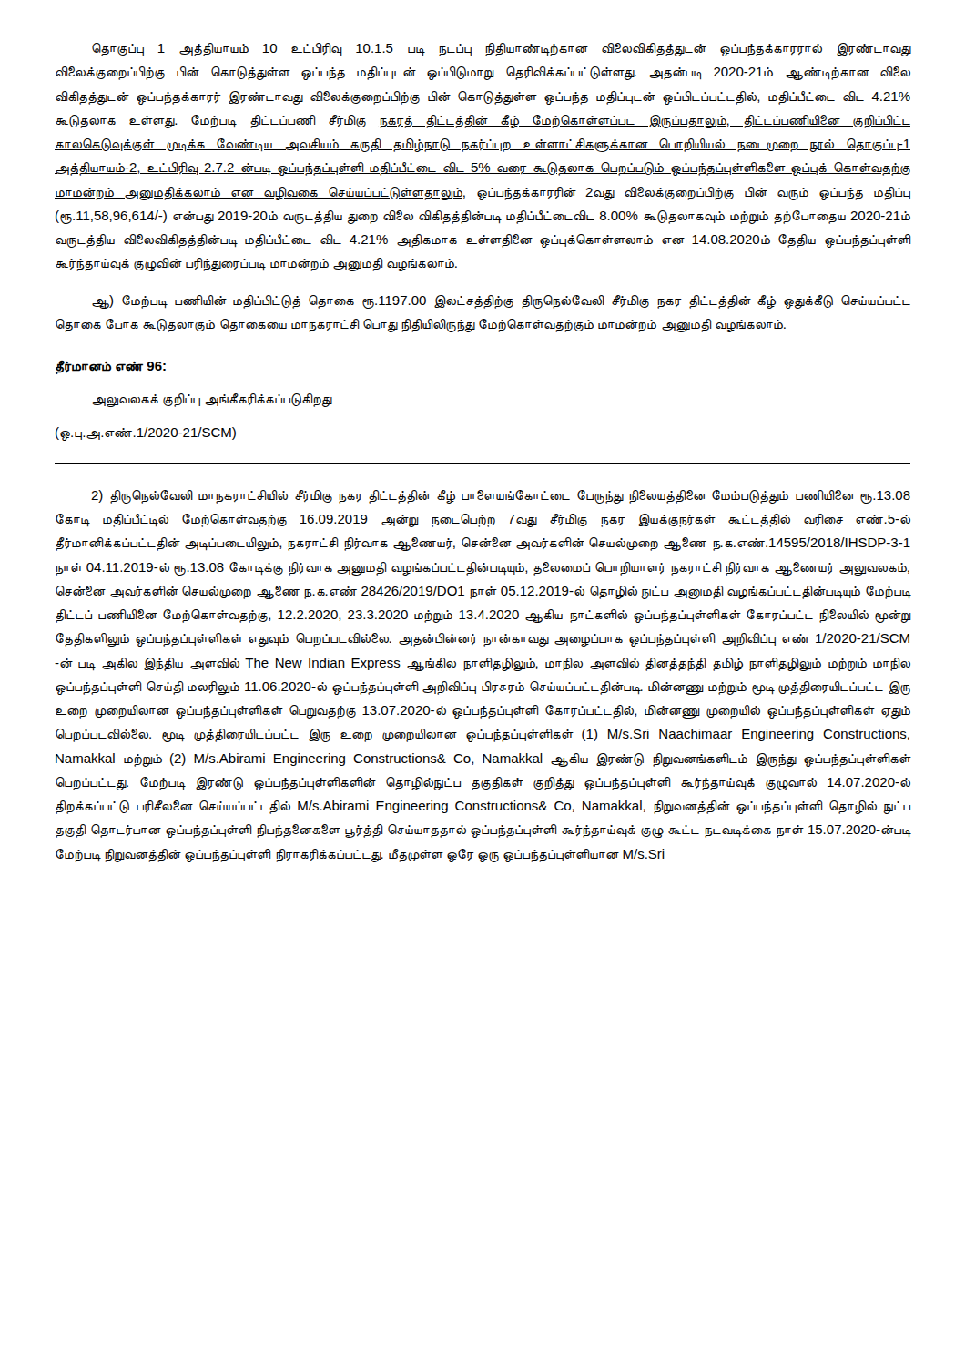தொகுப்பு 1 அத்தியாயம் 10 உட்பிரிவு 10.1.5 படி நடப்பு நிதியாண்டிற்கான விலைவிகிதத்துடன் ஒப்பந்தக்காரரால் இரண்டாவது விலைக்குறைப்பிற்கு பின் கொடுத்துள்ள ஒப்பந்த மதிப்புடன் ஒப்பிடுமாறு தெரிவிக்கப்பட்டுள்ளது. அதன்படி 2020-21ம் ஆண்டிற்கான விலை விகிதத்துடன் ஒப்பந்தக்காரர் இரண்டாவது விலைக்குறைப்பிற்கு பின் கொடுத்துள்ள ஒப்பந்த மதிப்புடன் ஒப்பிடப்பட்டதில், மதிப்பீட்டை விட 4.21% கூடுதலாக உள்ளது. மேற்படி திட்டப்பணி சீர்மிகு நகரத் திட்டத்தின் கீழ் மேற்கொள்ளப்பட இருப்பதாலும், திட்டப்பணியினை குறிப்பிட்ட காலகெடுவுக்குள் முடிக்க வேண்டிய அவசியம் கருதி தமிழ்நாடு நகர்ப்புற உள்ளாட்சிகளுக்கான பொறியியல் நடைமுறை நூல் தொகுப்பு-1 அத்தியாயம்-2, உட்பிரிவு 2.7.2 ன்படி ஒப்பந்தப்புள்ளி மதிப்பீட்டை விட 5% வரை கூடுதலாக பெறப்படும் ஒப்பந்தப்புள்ளிகளை ஒப்புக் கொள்வதற்கு மாமன்றம் அனுமதிக்கலாம் என வழிவகை செய்யப்பட்டுள்ளதாலும், ஒப்பந்தக்காரரின் 2வது விலைக்குறைப்பிற்கு பின் வரும் ஒப்பந்த மதிப்பு (ரூ.11,58,96,614/-) என்பது 2019-20ம் வருடத்திய துறை விலை விகிதத்தின்படி மதிப்பீட்டைவிட 8.00% கூடுதலாகவும் மற்றும் தற்போதைய 2020-21ம் வருடத்திய விலைவிகிதத்தின்படி மதிப்பீட்டை விட 4.21% அதிகமாக உள்ளதினை ஒப்புக்கொள்ளலாம் என 14.08.2020ம் தேதிய ஒப்பந்தப்புள்ளி கூர்ந்தாய்வுக் குழுவின் பரிந்துரைப்படி மாமன்றம் அனுமதி வழங்கலாம்.
ஆ) மேற்படி பணியின் மதிப்பிட்டுத் தொகை ரூ.1197.00 இலட்சத்திற்கு திருநெல்வேலி சீர்மிகு நகர திட்டத்தின் கீழ் ஒதுக்கீடு செய்யப்பட்ட தொகை போக கூடுதலாகும் தொகையை மாநகராட்சி பொது நிதியிலிருந்து மேற்கொள்வதற்கும் மாமன்றம் அனுமதி வழங்கலாம்.
தீர்மானம் எண் 96:
அலுவலகக் குறிப்பு அங்கீகரிக்கப்படுகிறது
(ஒ.பு.அ.எண்.1/2020-21/SCM)
2) திருநெல்வேலி மாநகராட்சியில் சீர்மிகு நகர திட்டத்தின் கீழ் பாளையங்கோட்டை பேருந்து நிலையத்தினை மேம்படுத்தும் பணியினை ரூ.13.08 கோடி மதிப்பீட்டில் மேற்கொள்வதற்கு 16.09.2019 அன்று நடைபெற்ற 7வது சீர்மிகு நகர இயக்குநர்கள் கூட்டத்தில் வரிசை எண்.5-ல் தீர்மானிக்கப்பட்டதின் அடிப்படையிலும், நகராட்சி நிர்வாக ஆணையர், சென்னை அவர்களின் செயல்முறை ஆணை ந.க.எண்.14595/2018/IHSDP-3-1 நாள் 04.11.2019-ல் ரூ.13.08 கோடிக்கு நிர்வாக அனுமதி வழங்கப்பட்டதின்படியும், தலைமைப் பொறியாளர் நகராட்சி நிர்வாக ஆணையர் அலுவலகம், சென்னை அவர்களின் செயல்முறை ஆணை ந.க.எண் 28426/2019/DO1 நாள் 05.12.2019-ல் தொழில் நுட்ப அனுமதி வழங்கப்பட்டதின்படியும் மேற்படி திட்டப் பணியினை மேற்கொள்வதற்கு, 12.2.2020, 23.3.2020 மற்றும் 13.4.2020 ஆகிய நாட்களில் ஒப்பந்தப்புள்ளிகள் கோரப்பட்ட நிலையில் மூன்று தேதிகளிலும் ஒப்பந்தப்புள்ளிகள் எதுவும் பெறப்படவில்லை. அதன்பின்னர் நான்காவது அழைப்பாக ஒப்பந்தப்புள்ளி அறிவிப்பு எண் 1/2020-21/SCM -ன் படி அகில இந்திய அளவில் The New Indian Express ஆங்கில நாளிதழிலும், மாநில அளவில் தினத்தந்தி தமிழ் நாளிதழிலும் மற்றும் மாநில ஒப்பந்தப்புள்ளி செய்தி மலரிலும் 11.06.2020-ல் ஒப்பந்தப்புள்ளி அறிவிப்பு பிரசுரம் செய்யப்பட்டதின்படி. மின்னணு மற்றும் மூடி முத்திரையிடப்பட்ட இரு உறை முறையிலான ஒப்பந்தப்புள்ளிகள் பெறுவதற்கு 13.07.2020-ல் ஒப்பந்தப்புள்ளி கோரப்பட்டதில், மின்னணு முறையில் ஒப்பந்தப்புள்ளிகள் ஏதும் பெறப்படவில்லை. மூடி முத்திரையிடப்பட்ட இரு உறை முறையிலான ஒப்பந்தப்புள்ளிகள் (1) M/s.Sri Naachimaar Engineering Constructions, Namakkal மற்றும் (2) M/s.Abirami Engineering Constructions& Co, Namakkal ஆகிய இரண்டு நிறுவனங்களிடம் இருந்து ஒப்பந்தப்புள்ளிகள் பெறப்பட்டது. மேற்படி இரண்டு ஒப்பந்தப்புள்ளிகளின் தொழில்நுட்ப தகுதிகள் குறித்து ஒப்பந்தப்புள்ளி கூர்ந்தாய்வுக் குழுவால் 14.07.2020-ல் திறக்கப்பட்டு பரிசீலனை செய்யப்பட்டதில் M/s.Abirami Engineering Constructions& Co, Namakkal, நிறுவனத்தின் ஒப்பந்தப்புள்ளி தொழில் நுட்ப தகுதி தொடர்பான ஒப்பந்தப்புள்ளி நிபந்தனைகளை பூர்த்தி செய்யாததால் ஒப்பந்தப்புள்ளி கூர்ந்தாய்வுக் குழு கூட்ட நடவடிக்கை நாள் 15.07.2020-ன்படி மேற்படி நிறுவனத்தின் ஒப்பந்தப்புள்ளி நிராகரிக்கப்பட்டது. மீதமுள்ள ஒரே ஒரு ஒப்பந்தப்புள்ளியான M/s.Sri